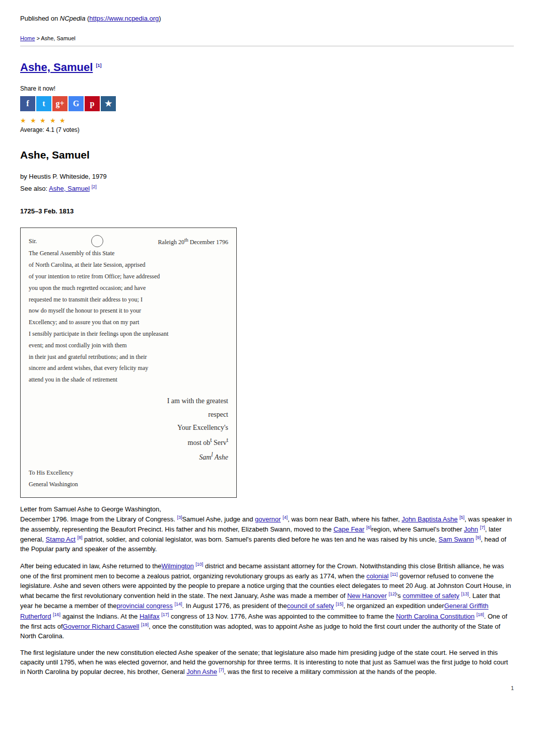Published on NCpedia (https://www.ncpedia.org)
Home > Ashe, Samuel
Ashe, Samuel [1]
Share it now!
f t g+ G p ★
★ ★ ★ ★ ★
Average: 4.1 (7 votes)
Ashe, Samuel
by Heustis P. Whiteside, 1979
See also: Ashe, Samuel [2]
1725–3 Feb. 1813
Sir. Raleigh 20th December 1796
The General Assembly of this State
of North Carolina, at their late Session, apprised
of your intention to retire from Office; have addressed
you upon the much regretted occasion; and have
requested me to transmit their address to you; I
now do myself the honour to present it to your
Excellency; and to assure you that on my part
I sensibly participate in their feelings upon the unpleasant
event; and most cordially join with them
in their just and grateful retributions; and in their
sincere and ardent wishes, that every felicity may
attend you in the shade of retirement
I am with the greatest
respect
Your Excellency's
most obt Servt
Saml Ashe
To His Excellency
General Washington
Letter from Samuel Ashe to George Washington,
December 1796. Image from the Library of Congress. [3] Samuel Ashe, judge and governor [4], was born near Bath, where his father, John Baptista Ashe [5], was speaker in the assembly, representing the Beaufort Precinct. His father and his mother, Elizabeth Swann, moved to the Cape Fear [6] region, where Samuel's brother John [7], later general, Stamp Act [8] patriot, soldier, and colonial legislator, was born. Samuel's parents died before he was ten and he was raised by his uncle, Sam Swann [9], head of the Popular party and speaker of the assembly.
After being educated in law, Ashe returned to theWilmington [10] district and became assistant attorney for the Crown. Notwithstanding this close British alliance, he was one of the first prominent men to become a zealous patriot, organizing revolutionary groups as early as 1774, when the colonial [11] governor refused to convene the legislature. Ashe and seven others were appointed by the people to prepare a notice urging that the counties elect delegates to meet 20 Aug. at Johnston Court House, in what became the first revolutionary convention held in the state. The next January, Ashe was made a member of New Hanover [12]'s committee of safety [13]. Later that year he became a member of theprovincial congress [14]. In August 1776, as president of thecouncil of safety [15], he organized an expedition underGeneral Griffith Rutherford [16] against the Indians. At the Halifax [17] congress of 13 Nov. 1776, Ashe was appointed to the committee to frame the North Carolina Constitution [18]. One of the first acts ofGovernor Richard Caswell [19], once the constitution was adopted, was to appoint Ashe as judge to hold the first court under the authority of the State of North Carolina.
The first legislature under the new constitution elected Ashe speaker of the senate; that legislature also made him presiding judge of the state court. He served in this capacity until 1795, when he was elected governor, and held the governorship for three terms. It is interesting to note that just as Samuel was the first judge to hold court in North Carolina by popular decree, his brother, General John Ashe [7], was the first to receive a military commission at the hands of the people.
1